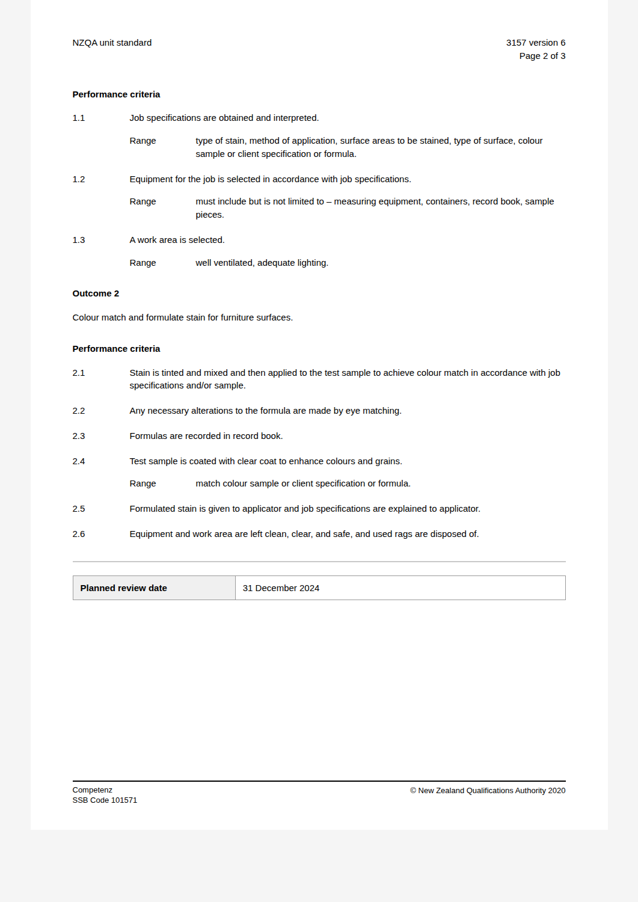NZQA unit standard
3157 version 6
Page 2 of 3
Performance criteria
1.1
Job specifications are obtained and interpreted.
Range
type of stain, method of application, surface areas to be stained, type of surface, colour sample or client specification or formula.
1.2
Equipment for the job is selected in accordance with job specifications.
Range
must include but is not limited to – measuring equipment, containers, record book, sample pieces.
1.3
A work area is selected.
Range
well ventilated, adequate lighting.
Outcome 2
Colour match and formulate stain for furniture surfaces.
Performance criteria
2.1
Stain is tinted and mixed and then applied to the test sample to achieve colour match in accordance with job specifications and/or sample.
2.2
Any necessary alterations to the formula are made by eye matching.
2.3
Formulas are recorded in record book.
2.4
Test sample is coated with clear coat to enhance colours and grains.
Range
match colour sample or client specification or formula.
2.5
Formulated stain is given to applicator and job specifications are explained to applicator.
2.6
Equipment and work area are left clean, clear, and safe, and used rags are disposed of.
| Planned review date | 31 December 2024 |
Competenz
SSB Code 101571
© New Zealand Qualifications Authority 2020